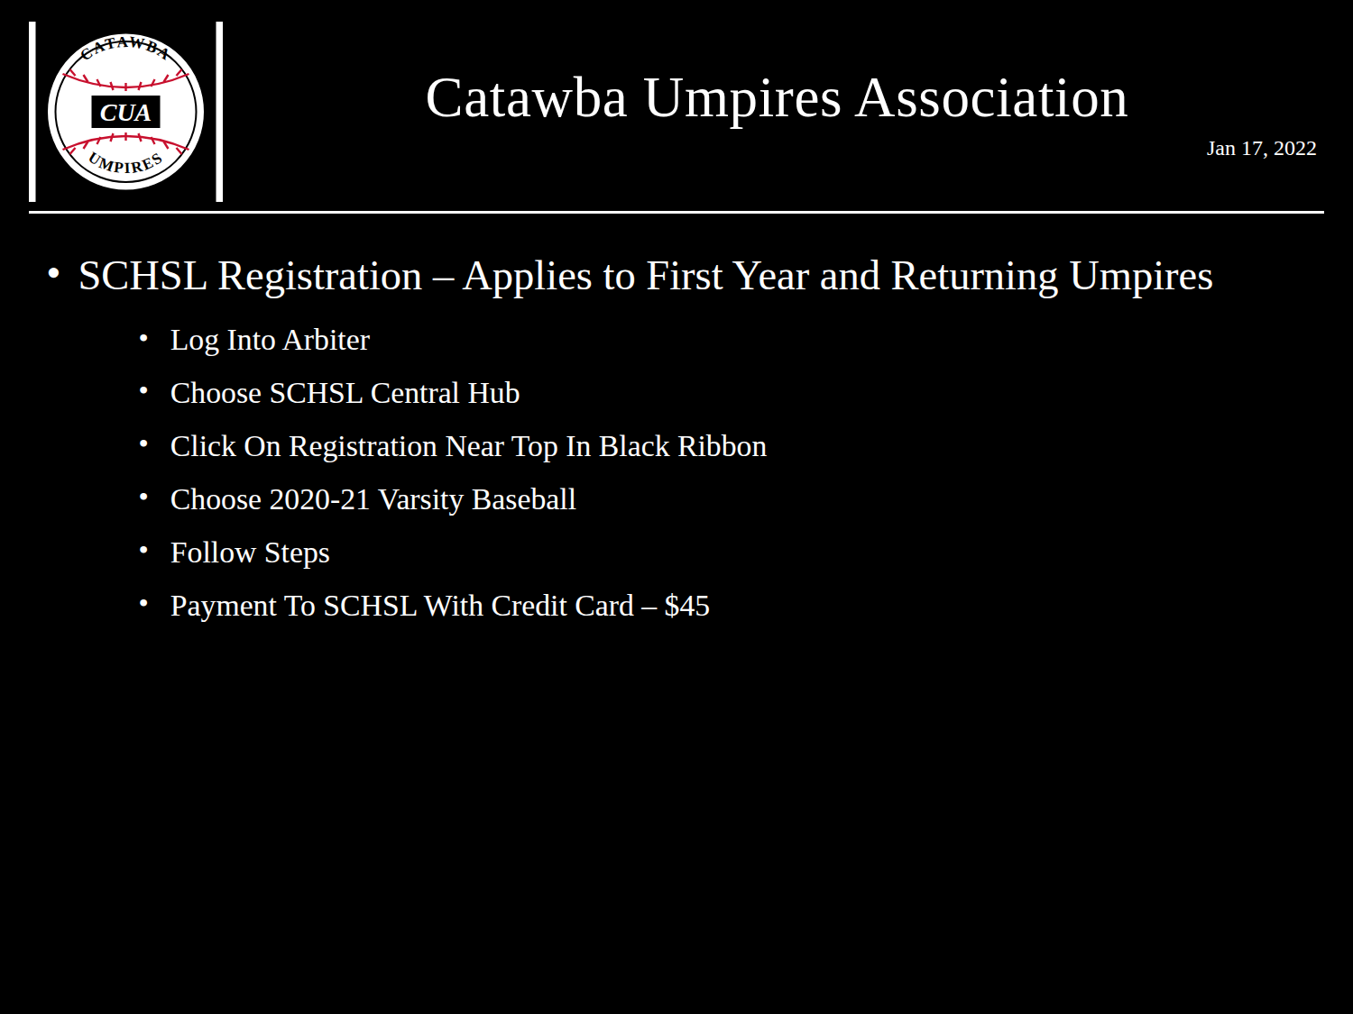CUA CATAWBA UMPIRES
Catawba Umpires Association
Jan 17, 2022
SCHSL Registration – Applies to First Year and Returning Umpires
Log Into Arbiter
Choose SCHSL Central Hub
Click On Registration Near Top In Black Ribbon
Choose 2020-21 Varsity Baseball
Follow Steps
Payment To SCHSL With Credit Card – $45